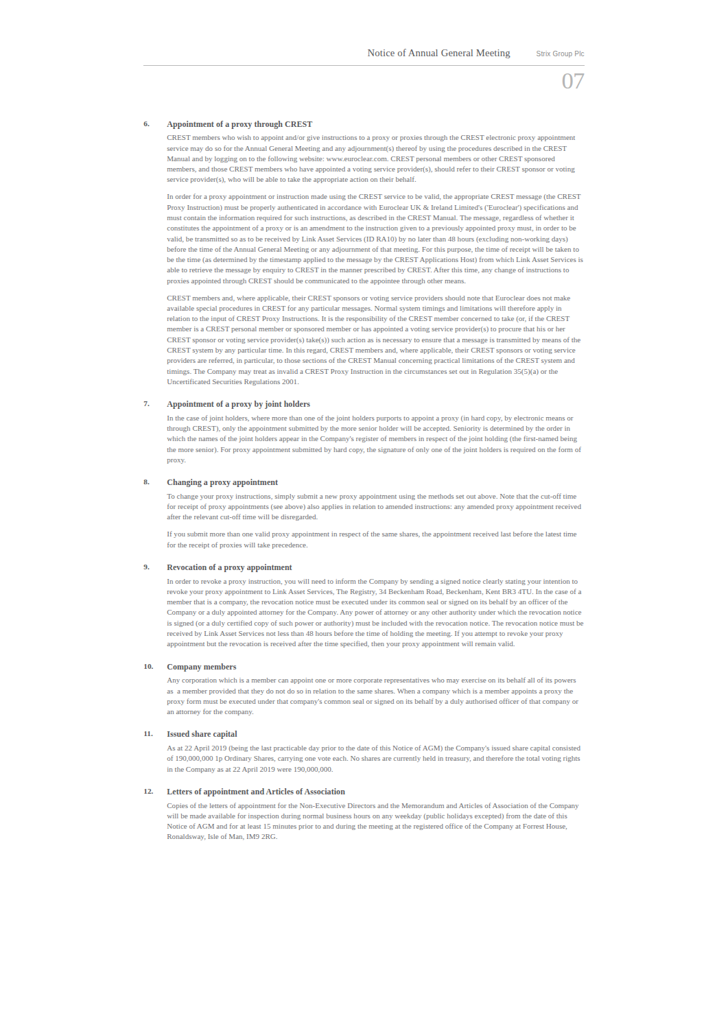Notice of Annual General Meeting Strix Group Plc
07
Appointment of a proxy through CREST
CREST members who wish to appoint and/or give instructions to a proxy or proxies through the CREST electronic proxy appointment service may do so for the Annual General Meeting and any adjournment(s) thereof by using the procedures described in the CREST Manual and by logging on to the following website: www.euroclear.com. CREST personal members or other CREST sponsored members, and those CREST members who have appointed a voting service provider(s), should refer to their CREST sponsor or voting service provider(s), who will be able to take the appropriate action on their behalf.
In order for a proxy appointment or instruction made using the CREST service to be valid, the appropriate CREST message (the CREST Proxy Instruction) must be properly authenticated in accordance with Euroclear UK & Ireland Limited's ('Euroclear') specifications and must contain the information required for such instructions, as described in the CREST Manual. The message, regardless of whether it constitutes the appointment of a proxy or is an amendment to the instruction given to a previously appointed proxy must, in order to be valid, be transmitted so as to be received by Link Asset Services (ID RA10) by no later than 48 hours (excluding non-working days) before the time of the Annual General Meeting or any adjournment of that meeting. For this purpose, the time of receipt will be taken to be the time (as determined by the timestamp applied to the message by the CREST Applications Host) from which Link Asset Services is able to retrieve the message by enquiry to CREST in the manner prescribed by CREST. After this time, any change of instructions to proxies appointed through CREST should be communicated to the appointee through other means.
CREST members and, where applicable, their CREST sponsors or voting service providers should note that Euroclear does not make available special procedures in CREST for any particular messages. Normal system timings and limitations will therefore apply in relation to the input of CREST Proxy Instructions. It is the responsibility of the CREST member concerned to take (or, if the CREST member is a CREST personal member or sponsored member or has appointed a voting service provider(s) to procure that his or her CREST sponsor or voting service provider(s) take(s)) such action as is necessary to ensure that a message is transmitted by means of the CREST system by any particular time. In this regard, CREST members and, where applicable, their CREST sponsors or voting service providers are referred, in particular, to those sections of the CREST Manual concerning practical limitations of the CREST system and timings. The Company may treat as invalid a CREST Proxy Instruction in the circumstances set out in Regulation 35(5)(a) or the Uncertificated Securities Regulations 2001.
Appointment of a proxy by joint holders
In the case of joint holders, where more than one of the joint holders purports to appoint a proxy (in hard copy, by electronic means or through CREST), only the appointment submitted by the more senior holder will be accepted. Seniority is determined by the order in which the names of the joint holders appear in the Company's register of members in respect of the joint holding (the first-named being the more senior). For proxy appointment submitted by hard copy, the signature of only one of the joint holders is required on the form of proxy.
Changing a proxy appointment
To change your proxy instructions, simply submit a new proxy appointment using the methods set out above. Note that the cut-off time for receipt of proxy appointments (see above) also applies in relation to amended instructions: any amended proxy appointment received after the relevant cut-off time will be disregarded.
If you submit more than one valid proxy appointment in respect of the same shares, the appointment received last before the latest time for the receipt of proxies will take precedence.
Revocation of a proxy appointment
In order to revoke a proxy instruction, you will need to inform the Company by sending a signed notice clearly stating your intention to revoke your proxy appointment to Link Asset Services, The Registry, 34 Beckenham Road, Beckenham, Kent BR3 4TU. In the case of a member that is a company, the revocation notice must be executed under its common seal or signed on its behalf by an officer of the Company or a duly appointed attorney for the Company. Any power of attorney or any other authority under which the revocation notice is signed (or a duly certified copy of such power or authority) must be included with the revocation notice. The revocation notice must be received by Link Asset Services not less than 48 hours before the time of holding the meeting. If you attempt to revoke your proxy appointment but the revocation is received after the time specified, then your proxy appointment will remain valid.
Company members
Any corporation which is a member can appoint one or more corporate representatives who may exercise on its behalf all of its powers as a member provided that they do not do so in relation to the same shares. When a company which is a member appoints a proxy the proxy form must be executed under that company's common seal or signed on its behalf by a duly authorised officer of that company or an attorney for the company.
Issued share capital
As at 22 April 2019 (being the last practicable day prior to the date of this Notice of AGM) the Company's issued share capital consisted of 190,000,000 1p Ordinary Shares, carrying one vote each. No shares are currently held in treasury, and therefore the total voting rights in the Company as at 22 April 2019 were 190,000,000.
Letters of appointment and Articles of Association
Copies of the letters of appointment for the Non-Executive Directors and the Memorandum and Articles of Association of the Company will be made available for inspection during normal business hours on any weekday (public holidays excepted) from the date of this Notice of AGM and for at least 15 minutes prior to and during the meeting at the registered office of the Company at Forrest House, Ronaldsway, Isle of Man, IM9 2RG.